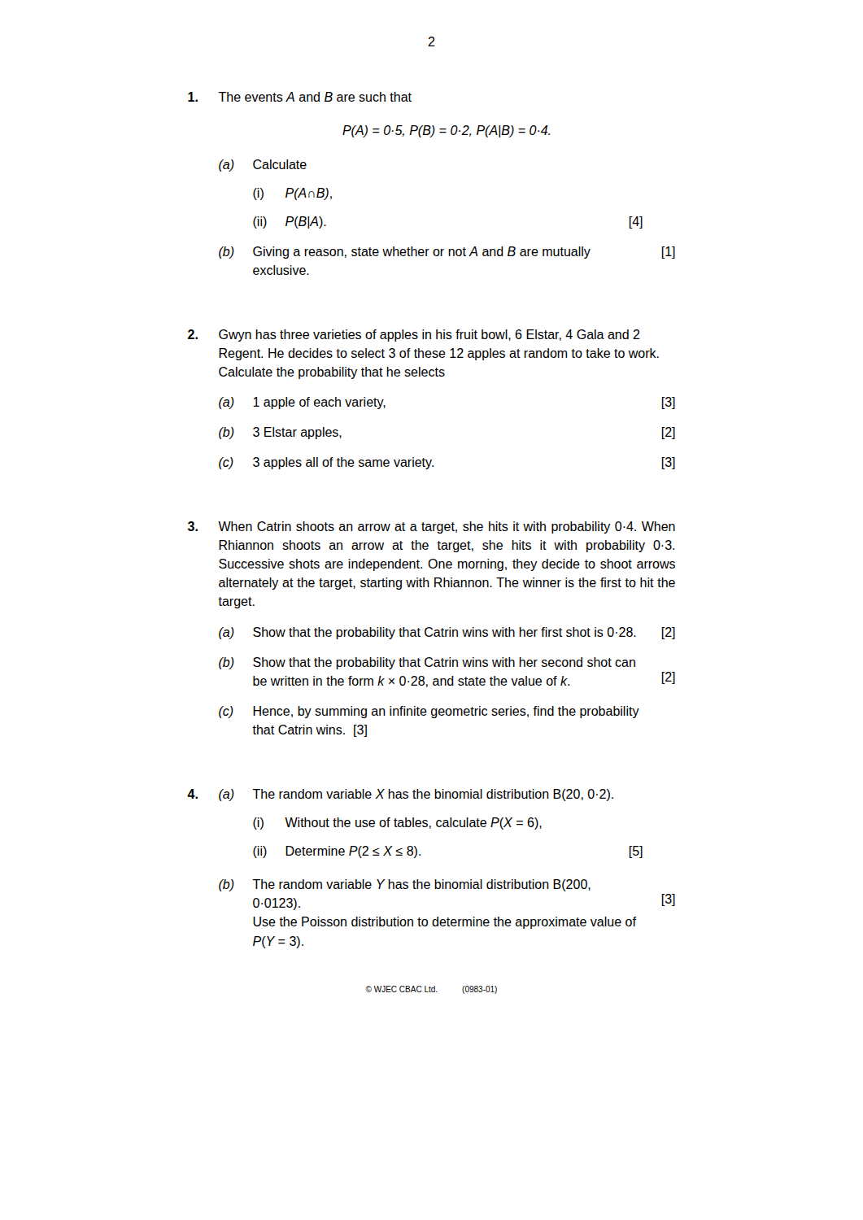2
1.
The events A and B are such that
P(A) = 0·5, P(B) = 0·2, P(A|B) = 0·4.
(a)
Calculate
(i)
P(A∩B),
(ii)
P(B|A).[4]
(b)
Giving a reason, state whether or not A and B are mutually exclusive.[1]
2.
Gwyn has three varieties of apples in his fruit bowl, 6 Elstar, 4 Gala and 2 Regent. He decides to select 3 of these 12 apples at random to take to work.
Calculate the probability that he selects
(a)
1 apple of each variety,[3]
(b)
3 Elstar apples,[2]
(c)
3 apples all of the same variety.[3]
3.
When Catrin shoots an arrow at a target, she hits it with probability 0·4. When Rhiannon shoots an arrow at the target, she hits it with probability 0·3. Successive shots are independent. One morning, they decide to shoot arrows alternately at the target, starting with Rhiannon. The winner is the first to hit the target.
(a)
Show that the probability that Catrin wins with her first shot is 0·28.[2]
(b)
Show that the probability that Catrin wins with her second shot can be written in the form k × 0·28, and state the value of k.[2]
(c)
Hence, by summing an infinite geometric series, find the probability that Catrin wins. [3]
4.
(a)
The random variable X has the binomial distribution B(20, 0·2).
(i)
Without the use of tables, calculate P(X = 6),
(ii)
Determine P(2 ≤ X ≤ 8).[5]
(b)
The random variable Y has the binomial distribution B(200, 0·0123).
Use the Poisson distribution to determine the approximate value of P(Y = 3).[3]
© WJEC CBAC Ltd.(0983-01)